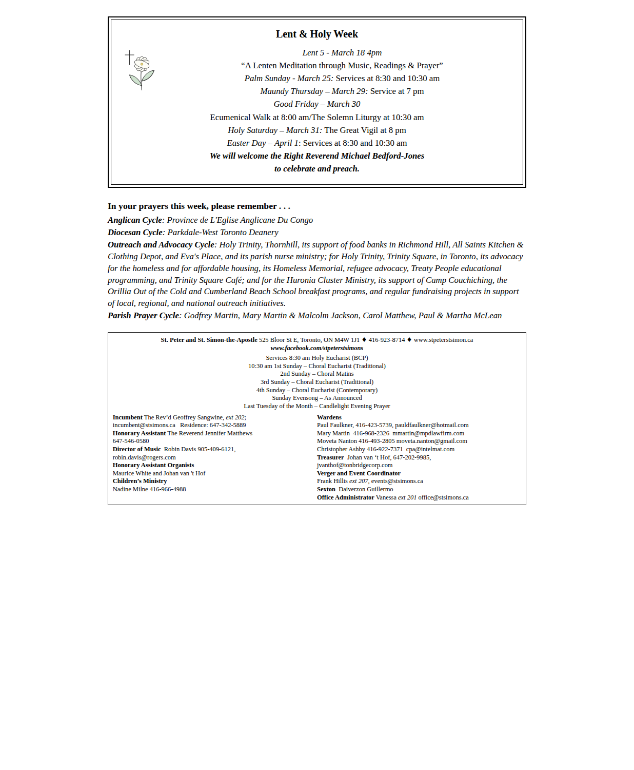Lent & Holy Week
Lent 5 - March 18 4pm
“A Lenten Meditation through Music, Readings & Prayer”
Palm Sunday - March 25: Services at 8:30 and 10:30 am
Maundy Thursday – March 29: Service at 7 pm
Good Friday – March 30
Ecumenical Walk at 8:00 am/The Solemn Liturgy at 10:30 am
Holy Saturday – March 31: The Great Vigil at 8 pm
Easter Day – April 1: Services at 8:30 and 10:30 am
We will welcome the Right Reverend Michael Bedford-Jones
to celebrate and preach.
In your prayers this week, please remember . . .
Anglican Cycle: Province de L'Eglise Anglicane Du Congo
Diocesan Cycle: Parkdale-West Toronto Deanery
Outreach and Advocacy Cycle: Holy Trinity, Thornhill, its support of food banks in Richmond Hill, All Saints Kitchen & Clothing Depot, and Eva's Place, and its parish nurse ministry; for Holy Trinity, Trinity Square, in Toronto, its advocacy for the homeless and for affordable housing, its Homeless Memorial, refugee advocacy, Treaty People educational programming, and Trinity Square Café; and for the Huronia Cluster Ministry, its support of Camp Couchiching, the Orillia Out of the Cold and Cumberland Beach School breakfast programs, and regular fundraising projects in support of local, regional, and national outreach initiatives.
Parish Prayer Cycle: Godfrey Martin, Mary Martin & Malcolm Jackson, Carol Matthew, Paul & Martha McLean
St. Peter and St. Simon-the-Apostle 525 Bloor St E, Toronto, ON M4W 1J1 ♦ 416-923-8714 ♦ www.stpeterstsimon.ca
www.facebook.com/stpeterstsimons
Services 8:30 am Holy Eucharist (BCP)
10:30 am 1st Sunday – Choral Eucharist (Traditional)
2nd Sunday – Choral Matins
3rd Sunday – Choral Eucharist (Traditional)
4th Sunday – Choral Eucharist (Contemporary)
Sunday Evensong – As Announced
Last Tuesday of the Month – Candlelight Evening Prayer
| Incumbent The Rev’d Geoffrey Sangwine, ext 202 ; incumbent@stsimons.ca Residence: 647-342-5889 Honorary Assistant The Reverend Jennifer Matthews 647-546-0580 Director of Music Robin Davis 905-409-6121, robin.davis@rogers.com Honorary Assistant Organists Maurice White and Johan van 't Hof Children’s Ministry Nadine Milne 416-966-4988 | Wardens Paul Faulkner, 416-423-5739, pauldfaulkner@hotmail.com Mary Martin 416-968-2326 mmartin@mpdlawfirm.com Moveta Nanton 416-493-2805 moveta.nanton@gmail.com Christopher Ashby 416-922-7371 cpa@intelmat.com Treasurer Johan van ‘t Hof, 647-202-9985, jvanthof@tonbridgecorp.com Verger and Event Coordinator Frank Hillis ext 207 , events@stsimons.ca Sexton Daiverzon Guillermo Office Administrator Vanessa ext 201 office@stsimons.ca |